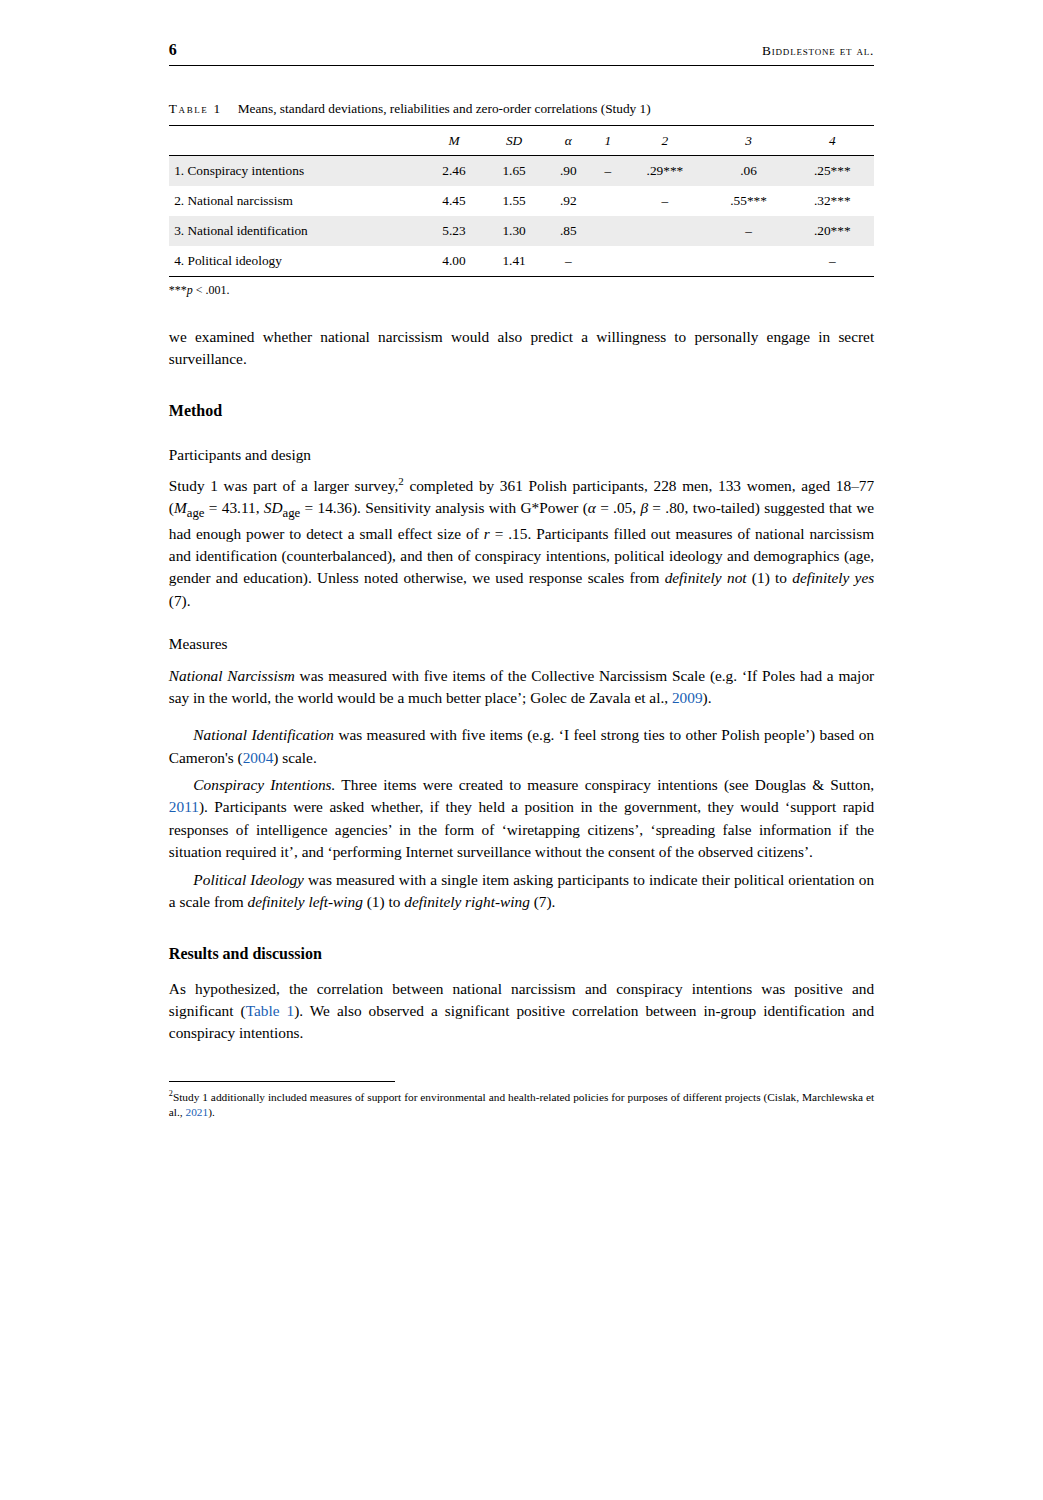6 Biddlestone et al.
Table 1 Means, standard deviations, reliabilities and zero-order correlations (Study 1)
| | M | SD | α | 1 | 2 | 3 | 4 |
| --- | --- | --- | --- | --- | --- | --- | --- |
| 1. Conspiracy intentions | 2.46 | 1.65 | .90 | – | .29*** | .06 | .25*** |
| 2. National narcissism | 4.45 | 1.55 | .92 | | – | .55*** | .32*** |
| 3. National identification | 5.23 | 1.30 | .85 | | | – | .20*** |
| 4. Political ideology | 4.00 | 1.41 | – | | | | – |
***p < .001.
we examined whether national narcissism would also predict a willingness to personally engage in secret surveillance.
Method
Participants and design
Study 1 was part of a larger survey,2 completed by 361 Polish participants, 228 men, 133 women, aged 18–77 (Mage = 43.11, SDage = 14.36). Sensitivity analysis with G*Power (α = .05, β = .80, two-tailed) suggested that we had enough power to detect a small effect size of r = .15. Participants filled out measures of national narcissism and identification (counterbalanced), and then of conspiracy intentions, political ideology and demographics (age, gender and education). Unless noted otherwise, we used response scales from definitely not (1) to definitely yes (7).
Measures
National Narcissism was measured with five items of the Collective Narcissism Scale (e.g. ‘If Poles had a major say in the world, the world would be a much better place’; Golec de Zavala et al., 2009).
National Identification was measured with five items (e.g. ‘I feel strong ties to other Polish people’) based on Cameron's (2004) scale.
Conspiracy Intentions. Three items were created to measure conspiracy intentions (see Douglas & Sutton, 2011). Participants were asked whether, if they held a position in the government, they would ‘support rapid responses of intelligence agencies’ in the form of ‘wiretapping citizens’, ‘spreading false information if the situation required it’, and ‘performing Internet surveillance without the consent of the observed citizens’.
Political Ideology was measured with a single item asking participants to indicate their political orientation on a scale from definitely left-wing (1) to definitely right-wing (7).
Results and discussion
As hypothesized, the correlation between national narcissism and conspiracy intentions was positive and significant (Table 1). We also observed a significant positive correlation between in-group identification and conspiracy intentions.
2Study 1 additionally included measures of support for environmental and health-related policies for purposes of different projects (Cislak, Marchlewska et al., 2021).